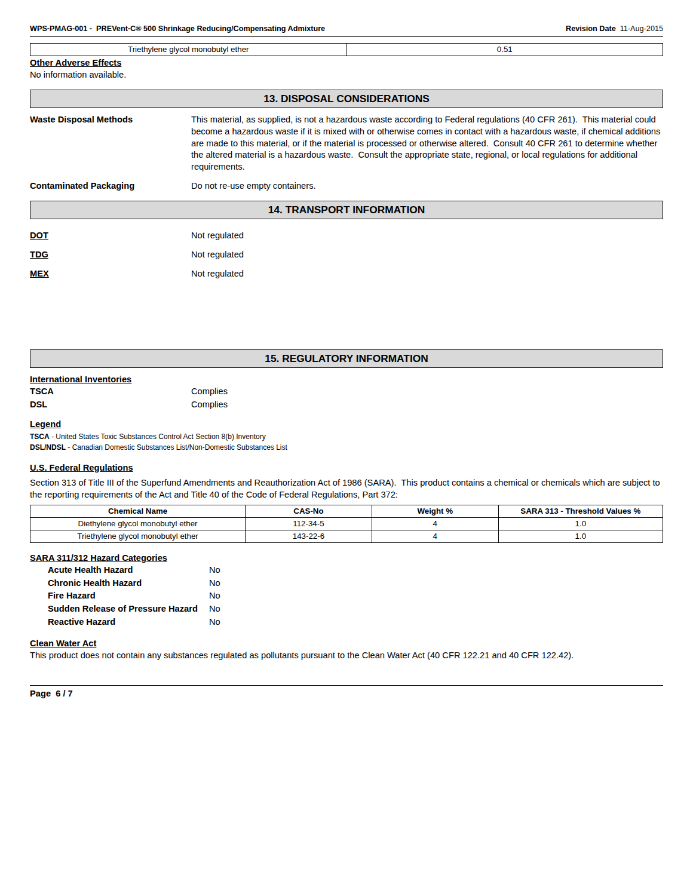WPS-PMAG-001 - PREVent-C® 500 Shrinkage Reducing/Compensating Admixture
Revision Date 11-Aug-2015
| Triethylene glycol monobutyl ether | 0.51 |
Other Adverse Effects
No information available.
13. DISPOSAL CONSIDERATIONS
Waste Disposal Methods
This material, as supplied, is not a hazardous waste according to Federal regulations (40 CFR 261). This material could become a hazardous waste if it is mixed with or otherwise comes in contact with a hazardous waste, if chemical additions are made to this material, or if the material is processed or otherwise altered. Consult 40 CFR 261 to determine whether the altered material is a hazardous waste. Consult the appropriate state, regional, or local regulations for additional requirements.
Contaminated Packaging
Do not re-use empty containers.
14. TRANSPORT INFORMATION
DOT
Not regulated
TDG
Not regulated
MEX
Not regulated
15. REGULATORY INFORMATION
International Inventories
TSCA
Complies
DSL
Complies
Legend
TSCA - United States Toxic Substances Control Act Section 8(b) Inventory
DSL/NDSL - Canadian Domestic Substances List/Non-Domestic Substances List
U.S. Federal Regulations
Section 313 of Title III of the Superfund Amendments and Reauthorization Act of 1986 (SARA). This product contains a chemical or chemicals which are subject to the reporting requirements of the Act and Title 40 of the Code of Federal Regulations, Part 372:
| Chemical Name | CAS-No | Weight % | SARA 313 - Threshold Values % |
| --- | --- | --- | --- |
| Diethylene glycol monobutyl ether | 112-34-5 | 4 | 1.0 |
| Triethylene glycol monobutyl ether | 143-22-6 | 4 | 1.0 |
SARA 311/312 Hazard Categories
Acute Health Hazard
No
Chronic Health Hazard
No
Fire Hazard
No
Sudden Release of Pressure Hazard
No
Reactive Hazard
No
Clean Water Act
This product does not contain any substances regulated as pollutants pursuant to the Clean Water Act (40 CFR 122.21 and 40 CFR 122.42).
Page 6 / 7